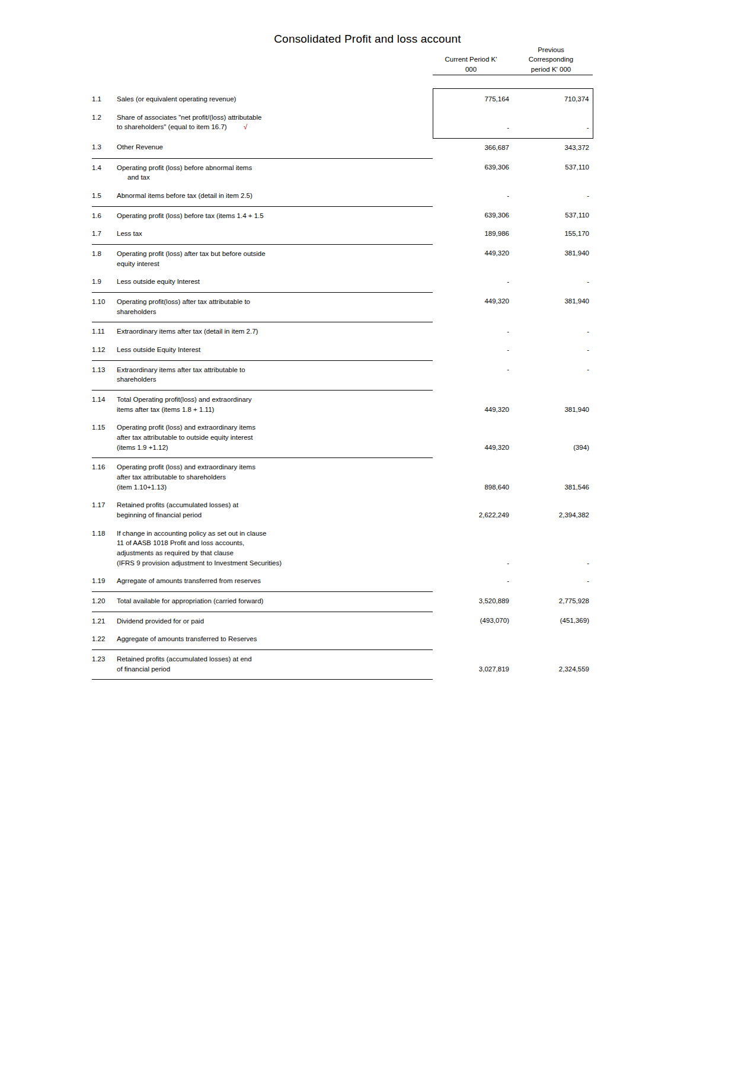Consolidated Profit and loss account
| | | Previous |
| | Current Period K' | Corresponding |
| | 000 | period K' 000 |
| 1.1 Sales (or equivalent operating revenue) | 775,164 | 710,374 |
| 1.2 Share of associates "net profit/(loss) attributable to shareholders" (equal to item 16.7) √ | - | - |
| 1.3 Other Revenue | 366,687 | 343,372 |
| 1.4 Operating profit (loss) before abnormal items and tax | 639,306 | 537,110 |
| 1.5 Abnormal items before tax (detail in item 2.5) | - | - |
| 1.6 Operating profit (loss) before tax (items 1.4 + 1.5 | 639,306 | 537,110 |
| 1.7 Less tax | 189,986 | 155,170 |
| 1.8 Operating profit (loss) after tax but before outside equity interest | 449,320 | 381,940 |
| 1.9 Less outside equity Interest | - | - |
| 1.10 Operating profit(loss) after tax attributable to shareholders | 449,320 | 381,940 |
| 1.11 Extraordinary items after tax (detail in item 2.7) | - | - |
| 1.12 Less outside Equity Interest | - | - |
| 1.13 Extraordinary items after tax attributable to shareholders | - | - |
| 1.14 Total Operating profit(loss) and extraordinary items after tax (items 1.8 + 1.11) | 449,320 | 381,940 |
| 1.15 Operating profit (loss) and extraordinary items after tax attributable to outside equity interest (items 1.9 +1.12) | 449,320 | (394) |
| 1.16 Operating profit (loss) and extraordinary items after tax attributable to shareholders (item 1.10+1.13) | 898,640 | 381,546 |
| 1.17 Retained profits (accumulated losses) at beginning of financial period | 2,622,249 | 2,394,382 |
| 1.18 If change in accounting policy as set out in clause 11 of AASB 1018 Profit and loss accounts, adjustments as required by that clause (IFRS 9 provision adjustment to Investment Securities) | - | - |
| 1.19 Agrregate of amounts transferred from reserves | - | - |
| 1.20 Total available for appropriation (carried forward) | 3,520,889 | 2,775,928 |
| 1.21 Dividend provided for or paid | (493,070) | (451,369) |
| 1.22 Aggregate of amounts transferred to Reserves | | |
| 1.23 Retained profits (accumulated losses) at end of financial period | 3,027,819 | 2,324,559 |